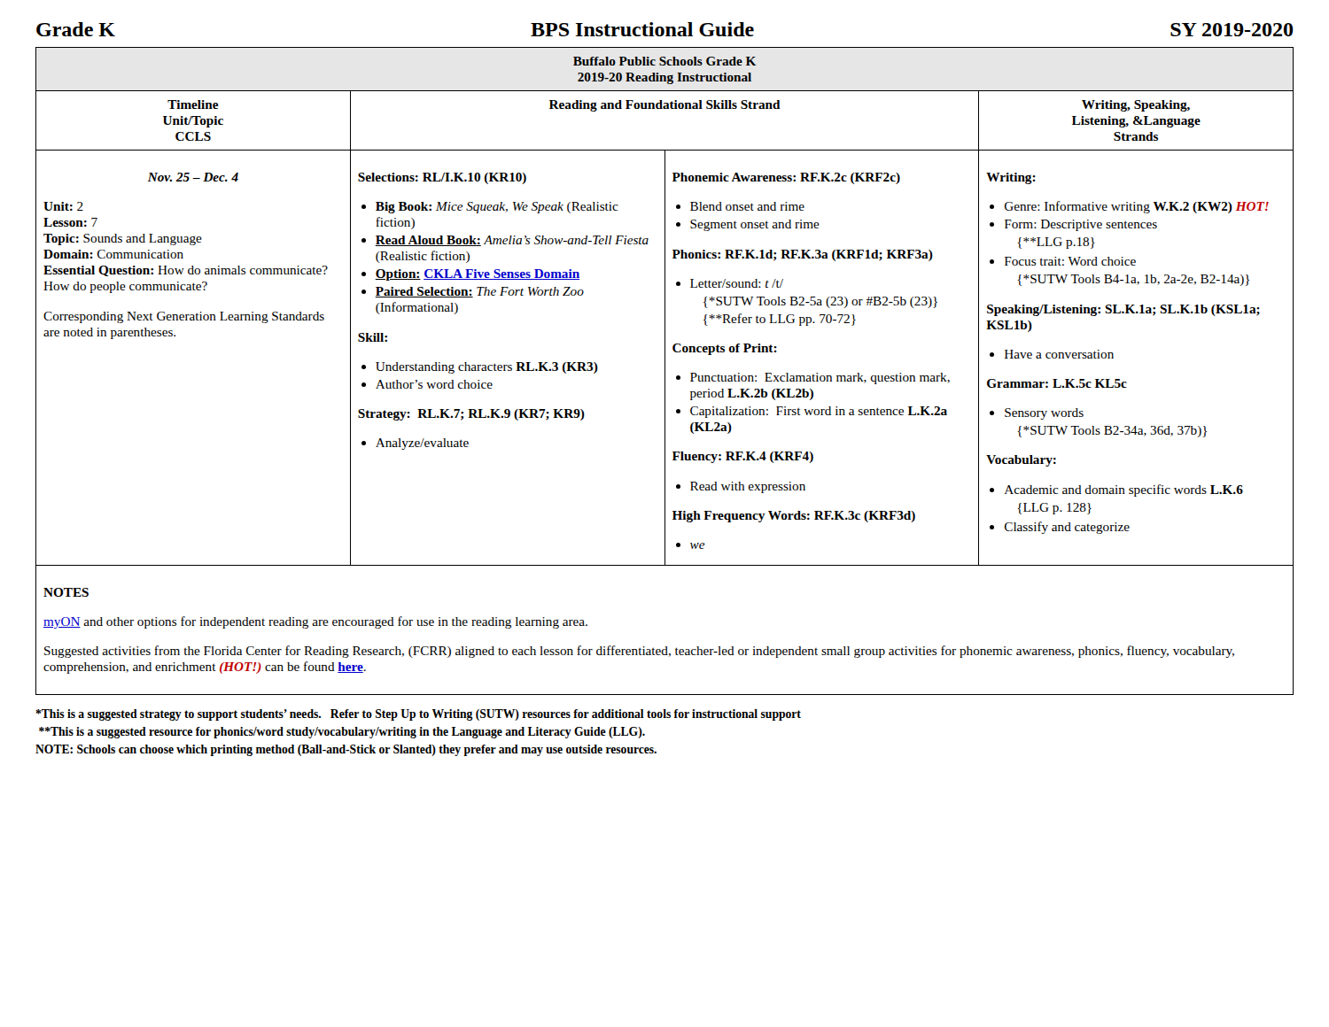Grade K
BPS Instructional Guide
SY 2019-2020
| Buffalo Public Schools Grade K 2019-20 Reading Instructional |
| Timeline Unit/Topic CCLS | Reading and Foundational Skills Strand | Writing, Speaking, Listening, &Language Strands |
| Nov. 25 – Dec. 4 Unit: 2 Lesson: 7 Topic: Sounds and Language Domain: Communication Essential Question: How do animals communicate? How do people communicate? Corresponding Next Generation Learning Standards are noted in parentheses. | Selections: RL/I.K.10 (KR10) Big Book: Mice Squeak, We Speak (Realistic fiction) Read Aloud Book: Amelia’s Show-and-Tell Fiesta (Realistic fiction) Option: CKLA Five Senses Domain Paired Selection: The Fort Worth Zoo (Informational) Skill: Understanding characters RL.K.3 (KR3) Author’s word choice Strategy: RL.K.7; RL.K.9 (KR7; KR9) Analyze/evaluate | Phonemic Awareness: RF.K.2c (KRF2c) Blend onset and rime Segment onset and rime Phonics: RF.K.1d; RF.K.3a (KRF1d; KRF3a) Letter/sound: t /t/ {*SUTW Tools B2-5a (23) or #B2-5b (23)} {**Refer to LLG pp. 70-72} Concepts of Print: Punctuation: Exclamation mark, question mark, period L.K.2b (KL2b) Capitalization: First word in a sentence L.K.2a (KL2a) Fluency: RF.K.4 (KRF4) Read with expression High Frequency Words: RF.K.3c (KRF3d) we | Writing: Genre: Informative writing W.K.2 (KW2) HOT! Form: Descriptive sentences {**LLG p.18} Focus trait: Word choice {*SUTW Tools B4-1a, 1b, 2a-2e, B2-14a)} Speaking/Listening: SL.K.1a; SL.K.1b (KSL1a; KSL1b) Have a conversation Grammar: L.K.5c KL5c Sensory words {*SUTW Tools B2-34a, 36d, 37b)} Vocabulary: Academic and domain specific words L.K.6 {LLG p. 128} Classify and categorize |
| NOTES myON and other options for independent reading are encouraged for use in the reading learning area. Suggested activities from the Florida Center for Reading Research, (FCRR) aligned to each lesson for differentiated, teacher-led or independent small group activities for phonemic awareness, phonics, fluency, vocabulary, comprehension, and enrichment (HOT!) can be found here . |
*This is a suggested strategy to support students’ needs. Refer to Step Up to Writing (SUTW) resources for additional tools for instructional support
**This is a suggested resource for phonics/word study/vocabulary/writing in the Language and Literacy Guide (LLG).
NOTE: Schools can choose which printing method (Ball-and-Stick or Slanted) they prefer and may use outside resources.